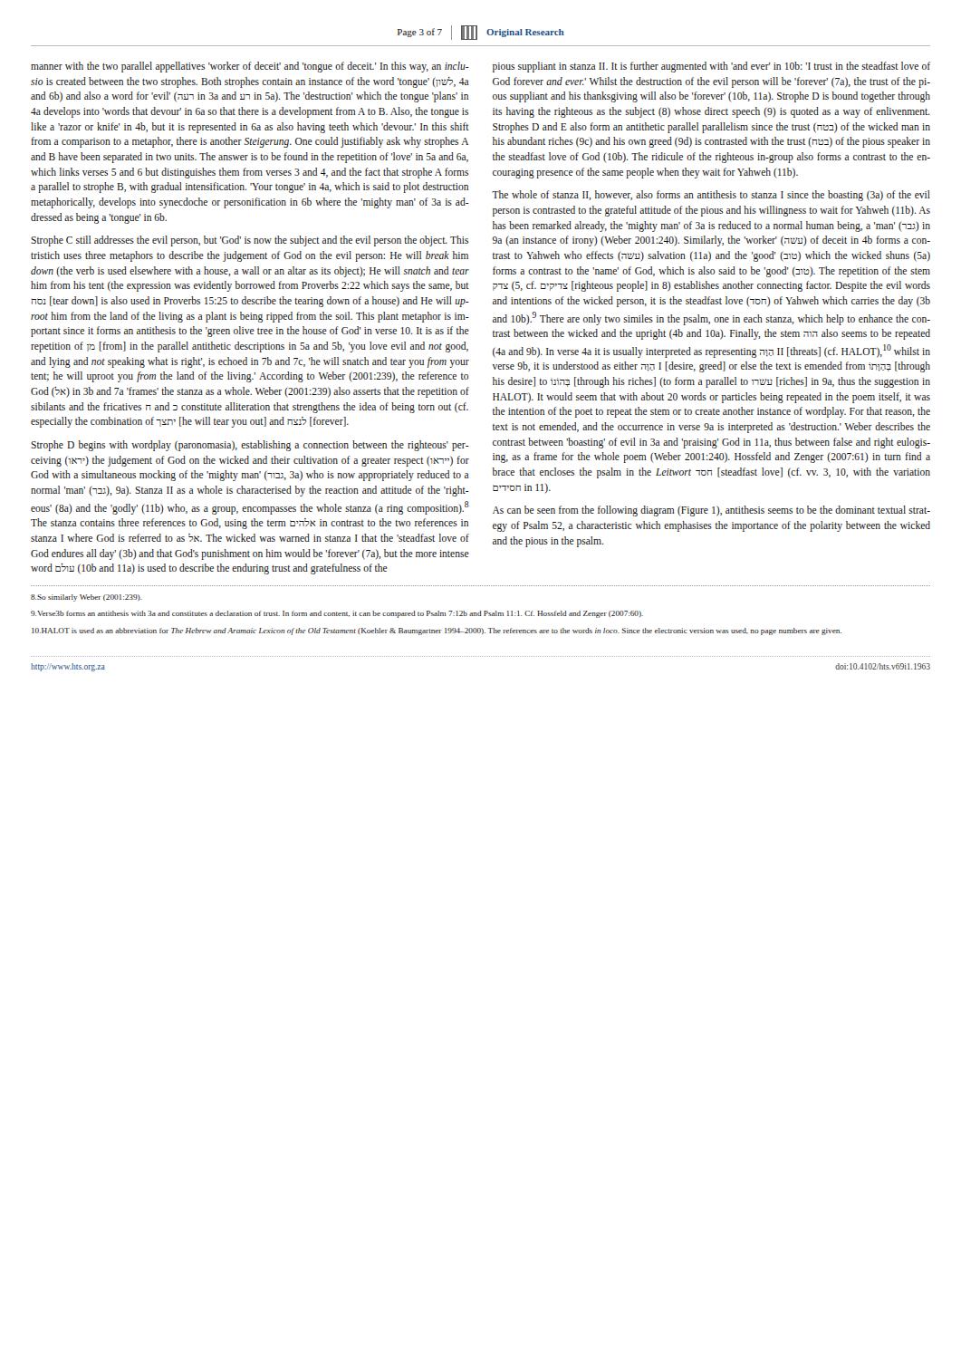Page 3 of 7 Original Research
manner with the two parallel appellatives 'worker of deceit' and 'tongue of deceit.' In this way, an inclusio is created between the two strophes. Both strophes contain an instance of the word 'tongue' (לשון, 4a and 6b) and also a word for 'evil' (רעה in 3a and רע in 5a). The 'destruction' which the tongue 'plans' in 4a develops into 'words that devour' in 6a so that there is a development from A to B. Also, the tongue is like a 'razor or knife' in 4b, but it is represented in 6a as also having teeth which 'devour.' In this shift from a comparison to a metaphor, there is another Steigerung. One could justifiably ask why strophes A and B have been separated in two units. The answer is to be found in the repetition of 'love' in 5a and 6a, which links verses 5 and 6 but distinguishes them from verses 3 and 4, and the fact that strophe A forms a parallel to strophe B, with gradual intensification. 'Your tongue' in 4a, which is said to plot destruction metaphorically, develops into synecdoche or personification in 6b where the 'mighty man' of 3a is addressed as being a 'tongue' in 6b.
Strophe C still addresses the evil person, but 'God' is now the subject and the evil person the object. This tristich uses three metaphors to describe the judgement of God on the evil person: He will break him down (the verb is used elsewhere with a house, a wall or an altar as its object); He will snatch and tear him from his tent (the expression was evidently borrowed from Proverbs 2:22 which says the same, but נסח [tear down] is also used in Proverbs 15:25 to describe the tearing down of a house) and He will uproot him from the land of the living as a plant is being ripped from the soil. This plant metaphor is important since it forms an antithesis to the 'green olive tree in the house of God' in verse 10. It is as if the repetition of מן [from] in the parallel antithetic descriptions in 5a and 5b, 'you love evil and not good, and lying and not speaking what is right', is echoed in 7b and 7c, 'he will snatch and tear you from your tent; he will uproot you from the land of the living.' According to Weber (2001:239), the reference to God (אל) in 3b and 7a 'frames' the stanza as a whole. Weber (2001:239) also asserts that the repetition of sibilants and the fricatives ח and כ constitute alliteration that strengthens the idea of being torn out (cf. especially the combination of יתצך [he will tear you out] and לנצח [forever].
Strophe D begins with wordplay (paronomasia), establishing a connection between the righteous' perceiving (יראו) the judgement of God on the wicked and their cultivation of a greater respect (ייראו) for God with a simultaneous mocking of the 'mighty man' (גבור, 3a) who is now appropriately reduced to a normal 'man' (גבר), 9a). Stanza II as a whole is characterised by the reaction and attitude of the 'righteous' (8a) and the 'godly' (11b) who, as a group, encompasses the whole stanza (a ring composition).8 The stanza contains three references to God, using the term אלהים in contrast to the two references in stanza I where God is referred to as אל. The wicked was warned in stanza I that the 'steadfast love of God endures all day' (3b) and that God's punishment on him would be 'forever' (7a), but the more intense word עולם (10b and 11a) is used to describe the enduring trust and gratefulness of the
pious suppliant in stanza II. It is further augmented with 'and ever' in 10b: 'I trust in the steadfast love of God forever and ever.' Whilst the destruction of the evil person will be 'forever' (7a), the trust of the pious suppliant and his thanksgiving will also be 'forever' (10b, 11a). Strophe D is bound together through its having the righteous as the subject (8) whose direct speech (9) is quoted as a way of enlivenment. Strophes D and E also form an antithetic parallel parallelism since the trust (בטח) of the wicked man in his abundant riches (9c) and his own greed (9d) is contrasted with the trust (בטח) of the pious speaker in the steadfast love of God (10b). The ridicule of the righteous in-group also forms a contrast to the encouraging presence of the same people when they wait for Yahweh (11b).
The whole of stanza II, however, also forms an antithesis to stanza I since the boasting (3a) of the evil person is contrasted to the grateful attitude of the pious and his willingness to wait for Yahweh (11b). As has been remarked already, the 'mighty man' of 3a is reduced to a normal human being, a 'man' (גבר) in 9a (an instance of irony) (Weber 2001:240). Similarly, the 'worker' (עשה) of deceit in 4b forms a contrast to Yahweh who effects (עשה) salvation (11a) and the 'good' (טוב) which the wicked shuns (5a) forms a contrast to the 'name' of God, which is also said to be 'good' (טוב). The repetition of the stem צדק (5, cf. צדיקים [righteous people] in 8) establishes another connecting factor. Despite the evil words and intentions of the wicked person, it is the steadfast love (חסד) of Yahweh which carries the day (3b and 10b).9 There are only two similes in the psalm, one in each stanza, which help to enhance the contrast between the wicked and the upright (4b and 10a). Finally, the stem הוה also seems to be repeated (4a and 9b). In verse 4a it is usually interpreted as representing הַוָּה II [threats] (cf. HALOT),10 whilst in verse 9b, it is understood as either הַוָּה I [desire, greed] or else the text is emended from בְּהַוָּתוֹ [through his desire] to בְּהוֹנוֹ [through his riches] (to form a parallel to עשרו [riches] in 9a, thus the suggestion in HALOT). It would seem that with about 20 words or particles being repeated in the poem itself, it was the intention of the poet to repeat the stem or to create another instance of wordplay. For that reason, the text is not emended, and the occurrence in verse 9a is interpreted as 'destruction.' Weber describes the contrast between 'boasting' of evil in 3a and 'praising' God in 11a, thus between false and right eulogising, as a frame for the whole poem (Weber 2001:240). Hossfeld and Zenger (2007:61) in turn find a brace that encloses the psalm in the Leitwort חסד [steadfast love] (cf. vv. 3, 10, with the variation חסידים in 11).
As can be seen from the following diagram (Figure 1), antithesis seems to be the dominant textual strategy of Psalm 52, a characteristic which emphasises the importance of the polarity between the wicked and the pious in the psalm.
8.So similarly Weber (2001:239).
9.Verse3b forms an antithesis with 3a and constitutes a declaration of trust. In form and content, it can be compared to Psalm 7:12b and Psalm 11:1. Cf. Hossfeld and Zenger (2007:60).
10.HALOT is used as an abbreviation for The Hebrew and Aramaic Lexicon of the Old Testament (Koehler & Baumgartner 1994–2000). The references are to the words in loco. Since the electronic version was used, no page numbers are given.
http://www.hts.org.za doi:10.4102/hts.v69i1.1963